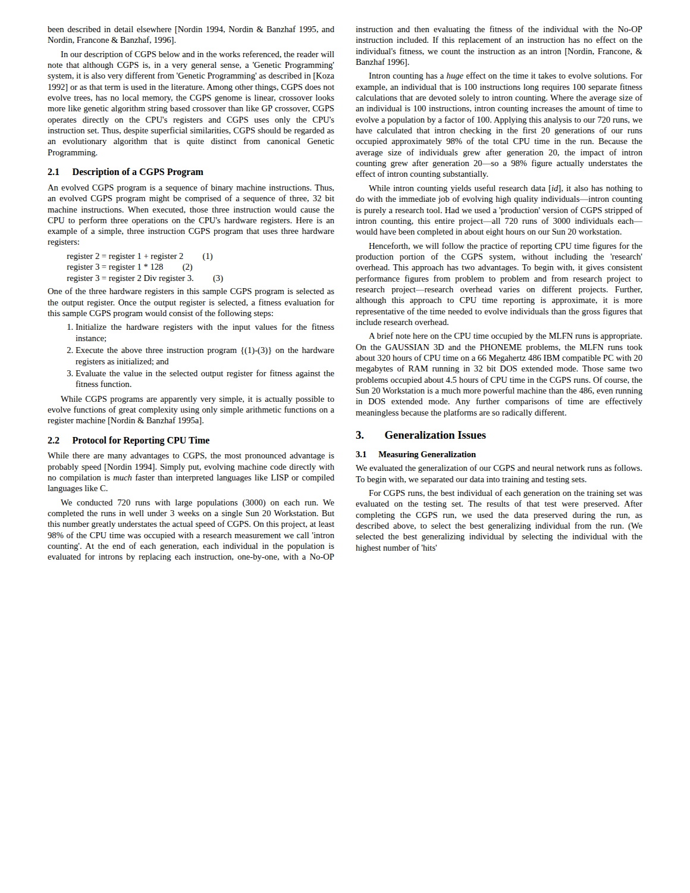been described in detail elsewhere [Nordin 1994, Nordin & Banzhaf 1995, and Nordin, Francone & Banzhaf, 1996].
In our description of CGPS below and in the works referenced, the reader will note that although CGPS is, in a very general sense, a 'Genetic Programming' system, it is also very different from 'Genetic Programming' as described in [Koza 1992] or as that term is used in the literature. Among other things, CGPS does not evolve trees, has no local memory, the CGPS genome is linear, crossover looks more like genetic algorithm string based crossover than like GP crossover, CGPS operates directly on the CPU's registers and CGPS uses only the CPU's instruction set. Thus, despite superficial similarities, CGPS should be regarded as an evolutionary algorithm that is quite distinct from canonical Genetic Programming.
2.1 Description of a CGPS Program
An evolved CGPS program is a sequence of binary machine instructions. Thus, an evolved CGPS program might be comprised of a sequence of three, 32 bit machine instructions. When executed, those three instruction would cause the CPU to perform three operations on the CPU's hardware registers. Here is an example of a simple, three instruction CGPS program that uses three hardware registers:
register 2 = register 1 + register 2(1) register 3 = register 1 * 128(2) register 3 = register 2 Div register 3.(3)
One of the three hardware registers in this sample CGPS program is selected as the output register. Once the output register is selected, a fitness evaluation for this sample CGPS program would consist of the following steps:
Initialize the hardware registers with the input values for the fitness instance;
Execute the above three instruction program {(1)-(3)} on the hardware registers as initialized; and
Evaluate the value in the selected output register for fitness against the fitness function.
While CGPS programs are apparently very simple, it is actually possible to evolve functions of great complexity using only simple arithmetic functions on a register machine [Nordin & Banzhaf 1995a].
2.2 Protocol for Reporting CPU Time
While there are many advantages to CGPS, the most pronounced advantage is probably speed [Nordin 1994]. Simply put, evolving machine code directly with no compilation is much faster than interpreted languages like LISP or compiled languages like C.
We conducted 720 runs with large populations (3000) on each run. We completed the runs in well under 3 weeks on a single Sun 20 Workstation. But this number greatly understates the actual speed of CGPS. On this project, at least 98% of the CPU time was occupied with a research measurement we call 'intron counting'. At the end of each generation, each individual in the population is evaluated for introns by replacing each instruction, one-by-one, with a No-OP instruction and then evaluating the fitness of the individual with the No-OP instruction included. If this replacement of an instruction has no effect on the individual's fitness, we count the instruction as an intron [Nordin, Francone, & Banzhaf 1996].
Intron counting has a huge effect on the time it takes to evolve solutions. For example, an individual that is 100 instructions long requires 100 separate fitness calculations that are devoted solely to intron counting. Where the average size of an individual is 100 instructions, intron counting increases the amount of time to evolve a population by a factor of 100. Applying this analysis to our 720 runs, we have calculated that intron checking in the first 20 generations of our runs occupied approximately 98% of the total CPU time in the run. Because the average size of individuals grew after generation 20, the impact of intron counting grew after generation 20—so a 98% figure actually understates the effect of intron counting substantially.
While intron counting yields useful research data [id], it also has nothing to do with the immediate job of evolving high quality individuals—intron counting is purely a research tool. Had we used a 'production' version of CGPS stripped of intron counting, this entire project—all 720 runs of 3000 individuals each—would have been completed in about eight hours on our Sun 20 workstation.
Henceforth, we will follow the practice of reporting CPU time figures for the production portion of the CGPS system, without including the 'research' overhead. This approach has two advantages. To begin with, it gives consistent performance figures from problem to problem and from research project to research project—research overhead varies on different projects. Further, although this approach to CPU time reporting is approximate, it is more representative of the time needed to evolve individuals than the gross figures that include research overhead.
A brief note here on the CPU time occupied by the MLFN runs is appropriate. On the GAUSSIAN 3D and the PHONEME problems, the MLFN runs took about 320 hours of CPU time on a 66 Megahertz 486 IBM compatible PC with 20 megabytes of RAM running in 32 bit DOS extended mode. Those same two problems occupied about 4.5 hours of CPU time in the CGPS runs. Of course, the Sun 20 Workstation is a much more powerful machine than the 486, even running in DOS extended mode. Any further comparisons of time are effectively meaningless because the platforms are so radically different.
3. Generalization Issues
3.1 Measuring Generalization
We evaluated the generalization of our CGPS and neural network runs as follows. To begin with, we separated our data into training and testing sets.
For CGPS runs, the best individual of each generation on the training set was evaluated on the testing set. The results of that test were preserved. After completing the CGPS run, we used the data preserved during the run, as described above, to select the best generalizing individual from the run. (We selected the best generalizing individual by selecting the individual with the highest number of 'hits'